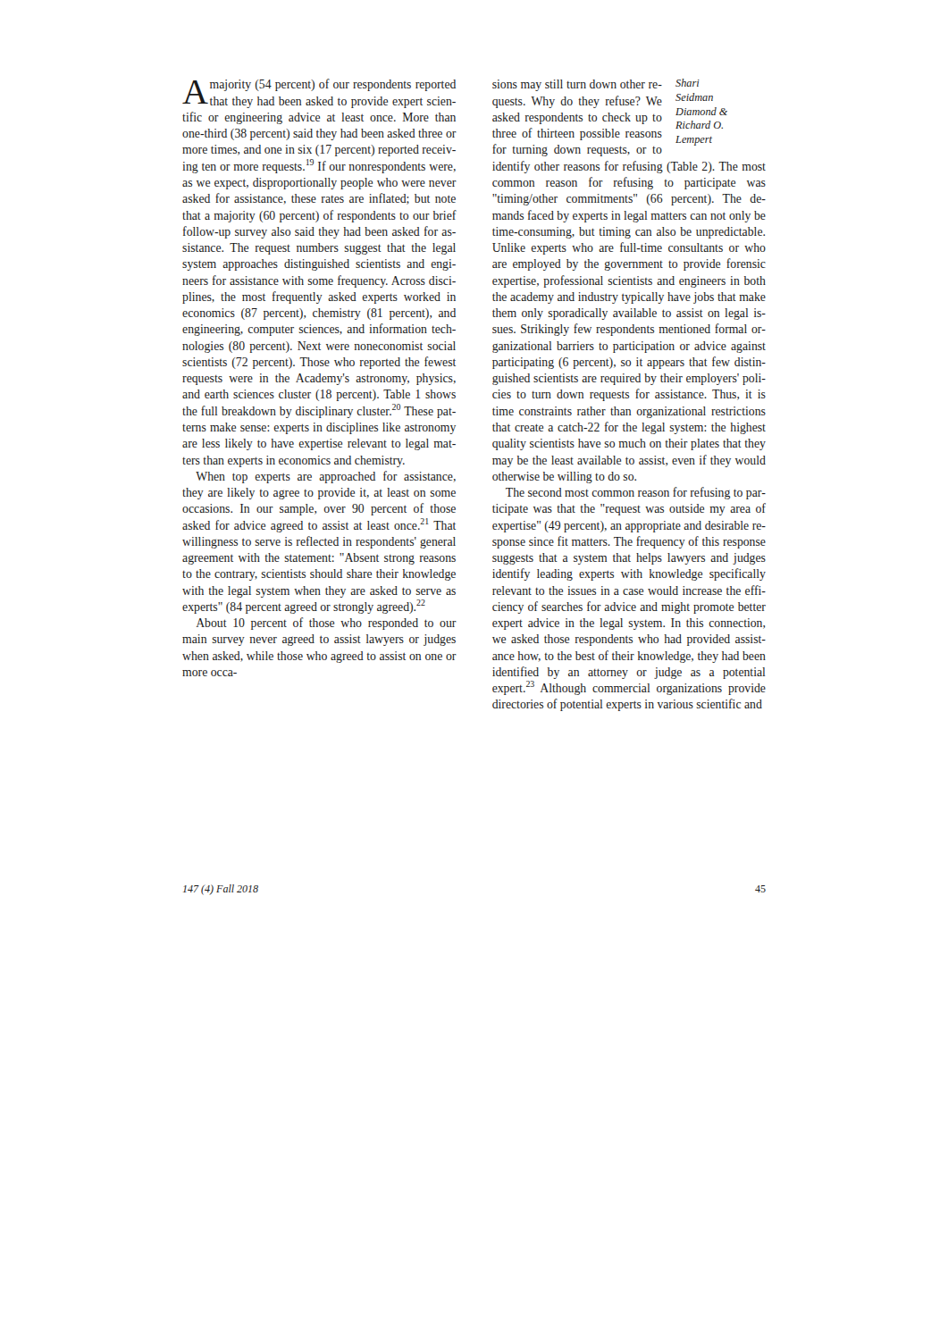A majority (54 percent) of our respondents reported that they had been asked to provide expert scientific or engineering advice at least once. More than one-third (38 percent) said they had been asked three or more times, and one in six (17 percent) reported receiving ten or more requests.19 If our nonrespondents were, as we expect, disproportionally people who were never asked for assistance, these rates are inflated; but note that a majority (60 percent) of respondents to our brief follow-up survey also said they had been asked for assistance. The request numbers suggest that the legal system approaches distinguished scientists and engineers for assistance with some frequency. Across disciplines, the most frequently asked experts worked in economics (87 percent), chemistry (81 percent), and engineering, computer sciences, and information technologies (80 percent). Next were noneconomist social scientists (72 percent). Those who reported the fewest requests were in the Academy's astronomy, physics, and earth sciences cluster (18 percent). Table 1 shows the full breakdown by disciplinary cluster.20 These patterns make sense: experts in disciplines like astronomy are less likely to have expertise relevant to legal matters than experts in economics and chemistry.
When top experts are approached for assistance, they are likely to agree to provide it, at least on some occasions. In our sample, over 90 percent of those asked for advice agreed to assist at least once.21 That willingness to serve is reflected in respondents' general agreement with the statement: "Absent strong reasons to the contrary, scientists should share their knowledge with the legal system when they are asked to serve as experts" (84 percent agreed or strongly agreed).22
About 10 percent of those who responded to our main survey never agreed to assist lawyers or judges when asked, while those who agreed to assist on one or more occa-
Shari Seidman Diamond & Richard O. Lempert
sions may still turn down other requests. Why do they refuse? We asked respondents to check up to three of thirteen possible reasons for turning down requests, or to identify other reasons for refusing (Table 2). The most common reason for refusing to participate was "timing/other commitments" (66 percent). The demands faced by experts in legal matters can not only be time-consuming, but timing can also be unpredictable. Unlike experts who are full-time consultants or who are employed by the government to provide forensic expertise, professional scientists and engineers in both the academy and industry typically have jobs that make them only sporadically available to assist on legal issues. Strikingly few respondents mentioned formal organizational barriers to participation or advice against participating (6 percent), so it appears that few distinguished scientists are required by their employers' policies to turn down requests for assistance. Thus, it is time constraints rather than organizational restrictions that create a catch-22 for the legal system: the highest quality scientists have so much on their plates that they may be the least available to assist, even if they would otherwise be willing to do so.
The second most common reason for refusing to participate was that the "request was outside my area of expertise" (49 percent), an appropriate and desirable response since fit matters. The frequency of this response suggests that a system that helps lawyers and judges identify leading experts with knowledge specifically relevant to the issues in a case would increase the efficiency of searches for advice and might promote better expert advice in the legal system. In this connection, we asked those respondents who had provided assistance how, to the best of their knowledge, they had been identified by an attorney or judge as a potential expert.23 Although commercial organizations provide directories of potential experts in various scientific and
147 (4) Fall 2018
45